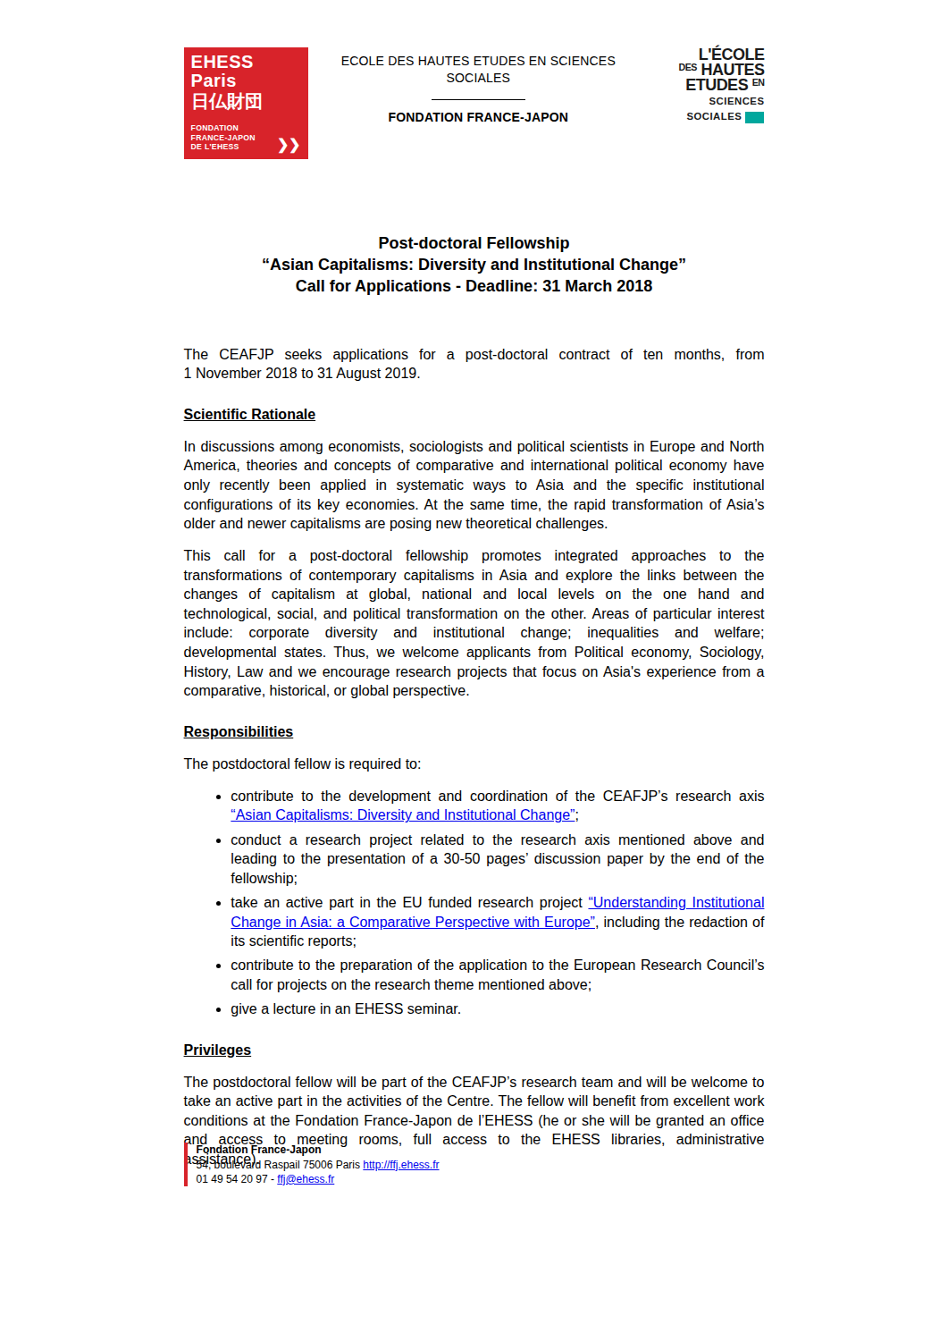EHESS Paris
日仏財団
Fondation
France-Japon
de l'EHESS
❯❯
ECOLE DES HAUTES ETUDES EN SCIENCES SOCIALES
FONDATION FRANCE-JAPON
L'ÉCOLE
DES HAUTES
ETUDES EN
SCIENCES
SOCIALES
Post-doctoral Fellowship “Asian Capitalisms: Diversity and Institutional Change” Call for Applications - Deadline: 31 March 2018
The CEAFJP seeks applications for a post-doctoral contract of ten months, from 1 November 2018 to 31 August 2019.
Scientific Rationale
In discussions among economists, sociologists and political scientists in Europe and North America, theories and concepts of comparative and international political economy have only recently been applied in systematic ways to Asia and the specific institutional configurations of its key economies. At the same time, the rapid transformation of Asia’s older and newer capitalisms are posing new theoretical challenges.
This call for a post-doctoral fellowship promotes integrated approaches to the transformations of contemporary capitalisms in Asia and explore the links between the changes of capitalism at global, national and local levels on the one hand and technological, social, and political transformation on the other. Areas of particular interest include: corporate diversity and institutional change; inequalities and welfare; developmental states. Thus, we welcome applicants from Political economy, Sociology, History, Law and we encourage research projects that focus on Asia's experience from a comparative, historical, or global perspective.
Responsibilities
The postdoctoral fellow is required to:
contribute to the development and coordination of the CEAFJP’s research axis “Asian Capitalisms: Diversity and Institutional Change”;
conduct a research project related to the research axis mentioned above and leading to the presentation of a 30-50 pages’ discussion paper by the end of the fellowship;
take an active part in the EU funded research project “Understanding Institutional Change in Asia: a Comparative Perspective with Europe”, including the redaction of its scientific reports;
contribute to the preparation of the application to the European Research Council’s call for projects on the research theme mentioned above;
give a lecture in an EHESS seminar.
Privileges
The postdoctoral fellow will be part of the CEAFJP’s research team and will be welcome to take an active part in the activities of the Centre. The fellow will benefit from excellent work conditions at the Fondation France-Japon de l’EHESS (he or she will be granted an office and access to meeting rooms, full access to the EHESS libraries, administrative assistance).
Fondation France-Japon
54, boulevard Raspail 75006 Paris http://ffj.ehess.fr
01 49 54 20 97 - ffj@ehess.fr